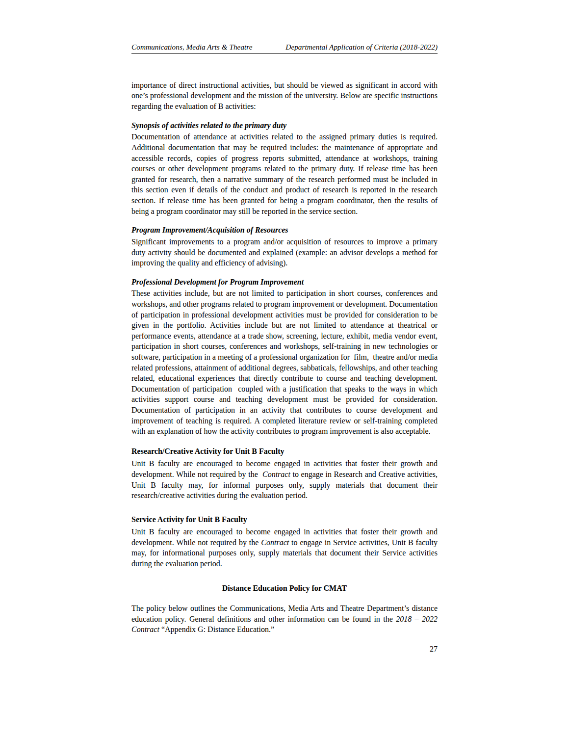Communications, Media Arts & Theatre Departmental Application of Criteria (2018-2022)
importance of direct instructional activities, but should be viewed as significant in accord with one’s professional development and the mission of the university. Below are specific instructions regarding the evaluation of B activities:
Synopsis of activities related to the primary duty
Documentation of attendance at activities related to the assigned primary duties is required. Additional documentation that may be required includes: the maintenance of appropriate and accessible records, copies of progress reports submitted, attendance at workshops, training courses or other development programs related to the primary duty. If release time has been granted for research, then a narrative summary of the research performed must be included in this section even if details of the conduct and product of research is reported in the research section. If release time has been granted for being a program coordinator, then the results of being a program coordinator may still be reported in the service section.
Program Improvement/Acquisition of Resources
Significant improvements to a program and/or acquisition of resources to improve a primary duty activity should be documented and explained (example: an advisor develops a method for improving the quality and efficiency of advising).
Professional Development for Program Improvement
These activities include, but are not limited to participation in short courses, conferences and workshops, and other programs related to program improvement or development. Documentation of participation in professional development activities must be provided for consideration to be given in the portfolio. Activities include but are not limited to attendance at theatrical or performance events, attendance at a trade show, screening, lecture, exhibit, media vendor event, participation in short courses, conferences and workshops, self-training in new technologies or software, participation in a meeting of a professional organization for film, theatre and/or media related professions, attainment of additional degrees, sabbaticals, fellowships, and other teaching related, educational experiences that directly contribute to course and teaching development. Documentation of participation coupled with a justification that speaks to the ways in which activities support course and teaching development must be provided for consideration. Documentation of participation in an activity that contributes to course development and improvement of teaching is required. A completed literature review or self-training completed with an explanation of how the activity contributes to program improvement is also acceptable.
Research/Creative Activity for Unit B Faculty
Unit B faculty are encouraged to become engaged in activities that foster their growth and development. While not required by the Contract to engage in Research and Creative activities, Unit B faculty may, for informal purposes only, supply materials that document their research/creative activities during the evaluation period.
Service Activity for Unit B Faculty
Unit B faculty are encouraged to become engaged in activities that foster their growth and development. While not required by the Contract to engage in Service activities, Unit B faculty may, for informational purposes only, supply materials that document their Service activities during the evaluation period.
Distance Education Policy for CMAT
The policy below outlines the Communications, Media Arts and Theatre Department’s distance education policy. General definitions and other information can be found in the 2018 – 2022 Contract “Appendix G: Distance Education.”
27